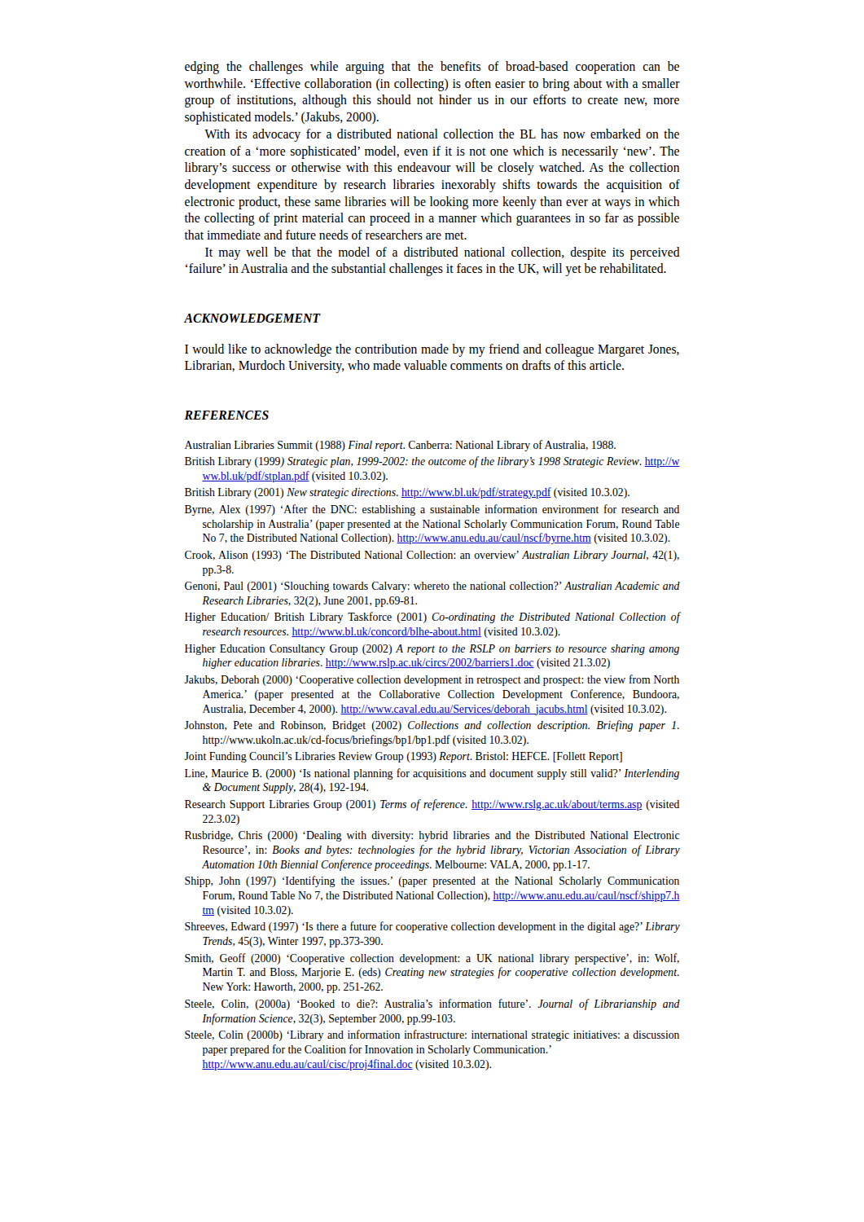edging the challenges while arguing that the benefits of broad-based cooperation can be worthwhile. ‘Effective collaboration (in collecting) is often easier to bring about with a smaller group of institutions, although this should not hinder us in our efforts to create new, more sophisticated models.’ (Jakubs, 2000).
With its advocacy for a distributed national collection the BL has now embarked on the creation of a ‘more sophisticated’ model, even if it is not one which is necessarily ‘new’. The library’s success or otherwise with this endeavour will be closely watched. As the collection development expenditure by research libraries inexorably shifts towards the acquisition of electronic product, these same libraries will be looking more keenly than ever at ways in which the collecting of print material can proceed in a manner which guarantees in so far as possible that immediate and future needs of researchers are met.
It may well be that the model of a distributed national collection, despite its perceived ‘failure’ in Australia and the substantial challenges it faces in the UK, will yet be rehabilitated.
ACKNOWLEDGEMENT
I would like to acknowledge the contribution made by my friend and colleague Margaret Jones, Librarian, Murdoch University, who made valuable comments on drafts of this article.
REFERENCES
Australian Libraries Summit (1988) Final report. Canberra: National Library of Australia, 1988.
British Library (1999) Strategic plan, 1999-2002: the outcome of the library’s 1998 Strategic Review. http://www.bl.uk/pdf/stplan.pdf (visited 10.3.02).
British Library (2001) New strategic directions. http://www.bl.uk/pdf/strategy.pdf (visited 10.3.02).
Byrne, Alex (1997) ‘After the DNC: establishing a sustainable information environment for research and scholarship in Australia’ (paper presented at the National Scholarly Communication Forum, Round Table No 7, the Distributed National Collection). http://www.anu.edu.au/caul/nscf/byrne.htm (visited 10.3.02).
Crook, Alison (1993) ‘The Distributed National Collection: an overview’ Australian Library Journal, 42(1), pp.3-8.
Genoni, Paul (2001) ‘Slouching towards Calvary: whereto the national collection?’ Australian Academic and Research Libraries, 32(2), June 2001, pp.69-81.
Higher Education/ British Library Taskforce (2001) Co-ordinating the Distributed National Collection of research resources. http://www.bl.uk/concord/blhe-about.html (visited 10.3.02).
Higher Education Consultancy Group (2002) A report to the RSLP on barriers to resource sharing among higher education libraries. http://www.rslp.ac.uk/circs/2002/barriers1.doc (visited 21.3.02)
Jakubs, Deborah (2000) ‘Cooperative collection development in retrospect and prospect: the view from North America.’ (paper presented at the Collaborative Collection Development Conference, Bundoora, Australia, December 4, 2000). http://www.caval.edu.au/Services/deborah_jacubs.html (visited 10.3.02).
Johnston, Pete and Robinson, Bridget (2002) Collections and collection description. Briefing paper 1. http://www.ukoln.ac.uk/cd-focus/briefings/bp1/bp1.pdf (visited 10.3.02).
Joint Funding Council’s Libraries Review Group (1993) Report. Bristol: HEFCE. [Follett Report]
Line, Maurice B. (2000) ‘Is national planning for acquisitions and document supply still valid?’ Interlending & Document Supply, 28(4), 192-194.
Research Support Libraries Group (2001) Terms of reference. http://www.rslg.ac.uk/about/terms.asp (visited 22.3.02)
Rusbridge, Chris (2000) ‘Dealing with diversity: hybrid libraries and the Distributed National Electronic Resource’, in: Books and bytes: technologies for the hybrid library, Victorian Association of Library Automation 10th Biennial Conference proceedings. Melbourne: VALA, 2000, pp.1-17.
Shipp, John (1997) ‘Identifying the issues.’ (paper presented at the National Scholarly Communication Forum, Round Table No 7, the Distributed National Collection), http://www.anu.edu.au/caul/nscf/shipp7.htm (visited 10.3.02).
Shreeves, Edward (1997) ‘Is there a future for cooperative collection development in the digital age?’ Library Trends, 45(3), Winter 1997, pp.373-390.
Smith, Geoff (2000) ‘Cooperative collection development: a UK national library perspective’, in: Wolf, Martin T. and Bloss, Marjorie E. (eds) Creating new strategies for cooperative collection development. New York: Haworth, 2000, pp. 251-262.
Steele, Colin, (2000a) ‘Booked to die?: Australia’s information future’. Journal of Librarianship and Information Science, 32(3), September 2000, pp.99-103.
Steele, Colin (2000b) ‘Library and information infrastructure: international strategic initiatives: a discussion paper prepared for the Coalition for Innovation in Scholarly Communication.’
http://www.anu.edu.au/caul/cisc/proj4final.doc (visited 10.3.02).